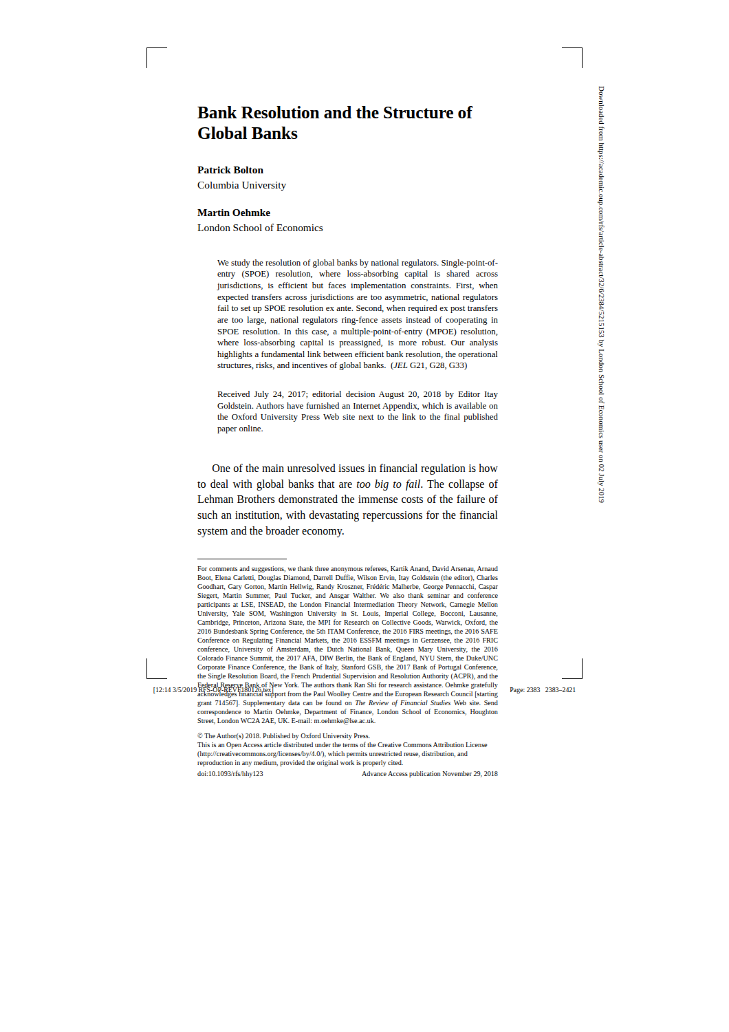Downloaded from https://academic.oup.com/rfs/article-abstract/32/6/2384/5215153 by London School of Economics user on 02 July 2019
Bank Resolution and the Structure of Global Banks
Patrick Bolton
Columbia University
Martin Oehmke
London School of Economics
We study the resolution of global banks by national regulators. Single-point-of-entry (SPOE) resolution, where loss-absorbing capital is shared across jurisdictions, is efficient but faces implementation constraints. First, when expected transfers across jurisdictions are too asymmetric, national regulators fail to set up SPOE resolution ex ante. Second, when required ex post transfers are too large, national regulators ring-fence assets instead of cooperating in SPOE resolution. In this case, a multiple-point-of-entry (MPOE) resolution, where loss-absorbing capital is preassigned, is more robust. Our analysis highlights a fundamental link between efficient bank resolution, the operational structures, risks, and incentives of global banks. (JEL G21, G28, G33)
Received July 24, 2017; editorial decision August 20, 2018 by Editor Itay Goldstein. Authors have furnished an Internet Appendix, which is available on the Oxford University Press Web site next to the link to the final published paper online.
One of the main unresolved issues in financial regulation is how to deal with global banks that are too big to fail. The collapse of Lehman Brothers demonstrated the immense costs of the failure of such an institution, with devastating repercussions for the financial system and the broader economy.
For comments and suggestions, we thank three anonymous referees, Kartik Anand, David Arsenau, Arnaud Boot, Elena Carletti, Douglas Diamond, Darrell Duffie, Wilson Ervin, Itay Goldstein (the editor), Charles Goodhart, Gary Gorton, Martin Hellwig, Randy Kroszner, Frédéric Malherbe, George Pennacchi, Caspar Siegert, Martin Summer, Paul Tucker, and Ansgar Walther. We also thank seminar and conference participants at LSE, INSEAD, the London Financial Intermediation Theory Network, Carnegie Mellon University, Yale SOM, Washington University in St. Louis, Imperial College, Bocconi, Lausanne, Cambridge, Princeton, Arizona State, the MPI for Research on Collective Goods, Warwick, Oxford, the 2016 Bundesbank Spring Conference, the 5th ITAM Conference, the 2016 FIRS meetings, the 2016 SAFE Conference on Regulating Financial Markets, the 2016 ESSFM meetings in Gerzensee, the 2016 FRIC conference, University of Amsterdam, the Dutch National Bank, Queen Mary University, the 2016 Colorado Finance Summit, the 2017 AFA, DIW Berlin, the Bank of England, NYU Stern, the Duke/UNC Corporate Finance Conference, the Bank of Italy, Stanford GSB, the 2017 Bank of Portugal Conference, the Single Resolution Board, the French Prudential Supervision and Resolution Authority (ACPR), and the Federal Reserve Bank of New York. The authors thank Ran Shi for research assistance. Oehmke gratefully acknowledges financial support from the Paul Woolley Centre and the European Research Council [starting grant 714567]. Supplementary data can be found on The Review of Financial Studies Web site. Send correspondence to Martin Oehmke, Department of Finance, London School of Economics, Houghton Street, London WC2A 2AE, UK. E-mail: m.oehmke@lse.ac.uk.
© The Author(s) 2018. Published by Oxford University Press.
This is an Open Access article distributed under the terms of the Creative Commons Attribution License (http://creativecommons.org/licenses/by/4.0/), which permits unrestricted reuse, distribution, and reproduction in any medium, provided the original work is properly cited.
doi:10.1093/rfs/hhy123 Advance Access publication November 29, 2018
[12:14 3/5/2019 RFS-OP-REVF180126.tex] Page: 2383 2383–2421